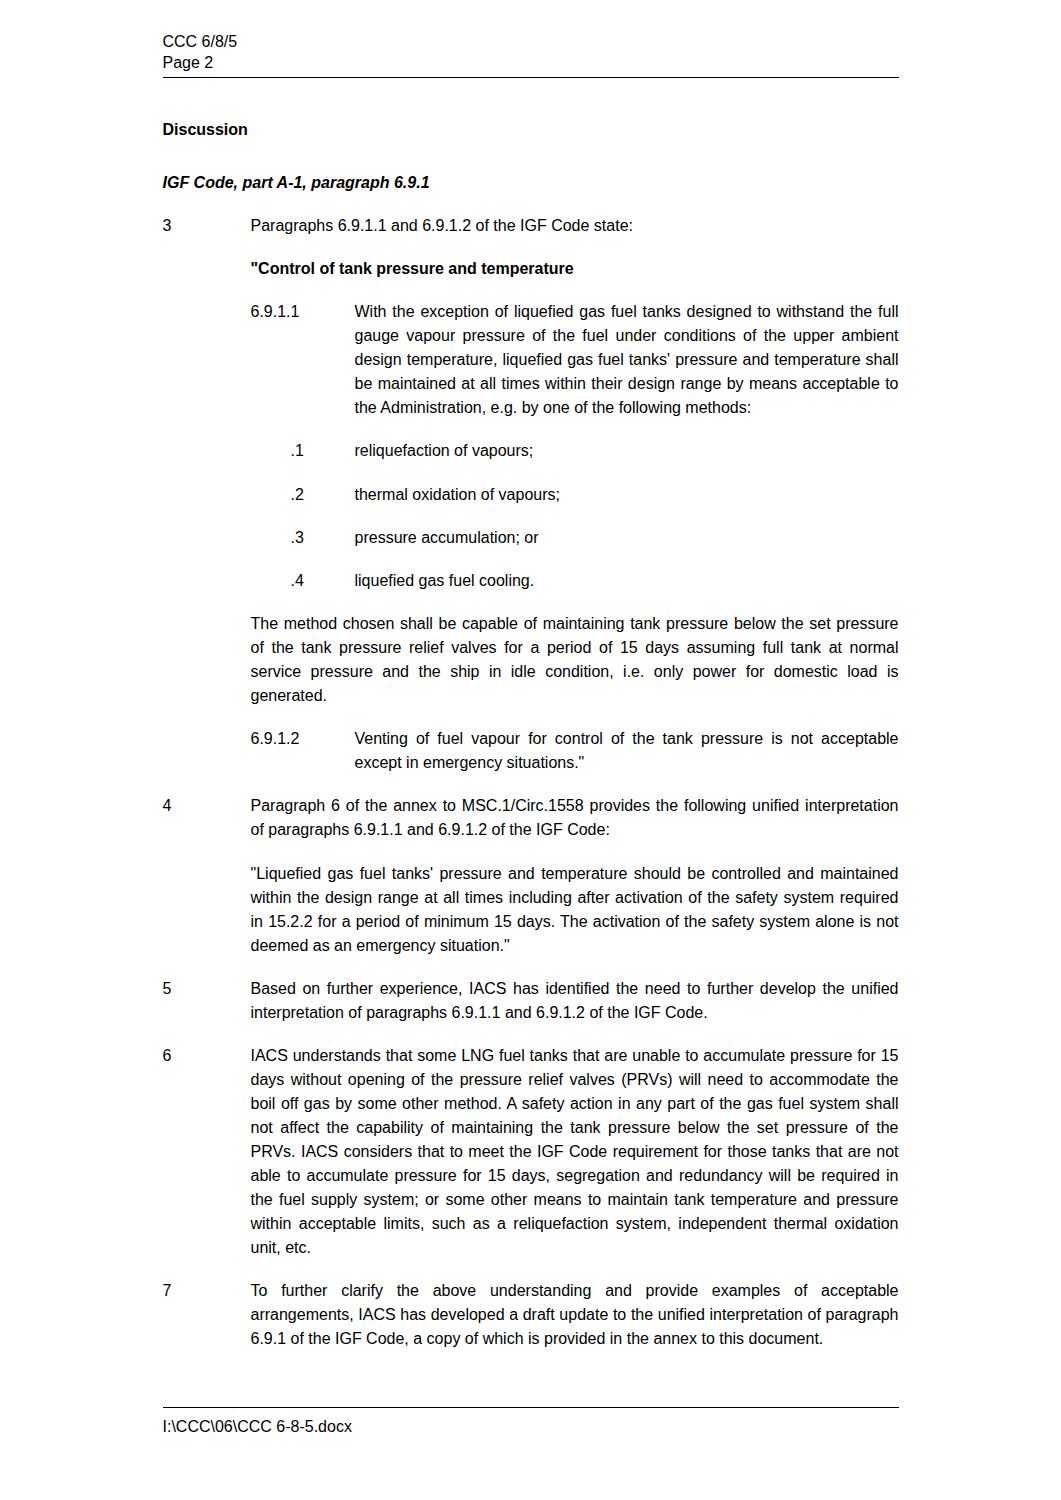CCC 6/8/5
Page 2
Discussion
IGF Code, part A-1, paragraph 6.9.1
3 Paragraphs 6.9.1.1 and 6.9.1.2 of the IGF Code state:
"Control of tank pressure and temperature
6.9.1.1 With the exception of liquefied gas fuel tanks designed to withstand the full gauge vapour pressure of the fuel under conditions of the upper ambient design temperature, liquefied gas fuel tanks' pressure and temperature shall be maintained at all times within their design range by means acceptable to the Administration, e.g. by one of the following methods:
.1 reliquefaction of vapours;
.2 thermal oxidation of vapours;
.3 pressure accumulation; or
.4 liquefied gas fuel cooling.
The method chosen shall be capable of maintaining tank pressure below the set pressure of the tank pressure relief valves for a period of 15 days assuming full tank at normal service pressure and the ship in idle condition, i.e. only power for domestic load is generated.
6.9.1.2 Venting of fuel vapour for control of the tank pressure is not acceptable except in emergency situations."
4 Paragraph 6 of the annex to MSC.1/Circ.1558 provides the following unified interpretation of paragraphs 6.9.1.1 and 6.9.1.2 of the IGF Code:
"Liquefied gas fuel tanks' pressure and temperature should be controlled and maintained within the design range at all times including after activation of the safety system required in 15.2.2 for a period of minimum 15 days. The activation of the safety system alone is not deemed as an emergency situation."
5 Based on further experience, IACS has identified the need to further develop the unified interpretation of paragraphs 6.9.1.1 and 6.9.1.2 of the IGF Code.
6 IACS understands that some LNG fuel tanks that are unable to accumulate pressure for 15 days without opening of the pressure relief valves (PRVs) will need to accommodate the boil off gas by some other method. A safety action in any part of the gas fuel system shall not affect the capability of maintaining the tank pressure below the set pressure of the PRVs. IACS considers that to meet the IGF Code requirement for those tanks that are not able to accumulate pressure for 15 days, segregation and redundancy will be required in the fuel supply system; or some other means to maintain tank temperature and pressure within acceptable limits, such as a reliquefaction system, independent thermal oxidation unit, etc.
7 To further clarify the above understanding and provide examples of acceptable arrangements, IACS has developed a draft update to the unified interpretation of paragraph 6.9.1 of the IGF Code, a copy of which is provided in the annex to this document.
I:\CCC\06\CCC 6-8-5.docx